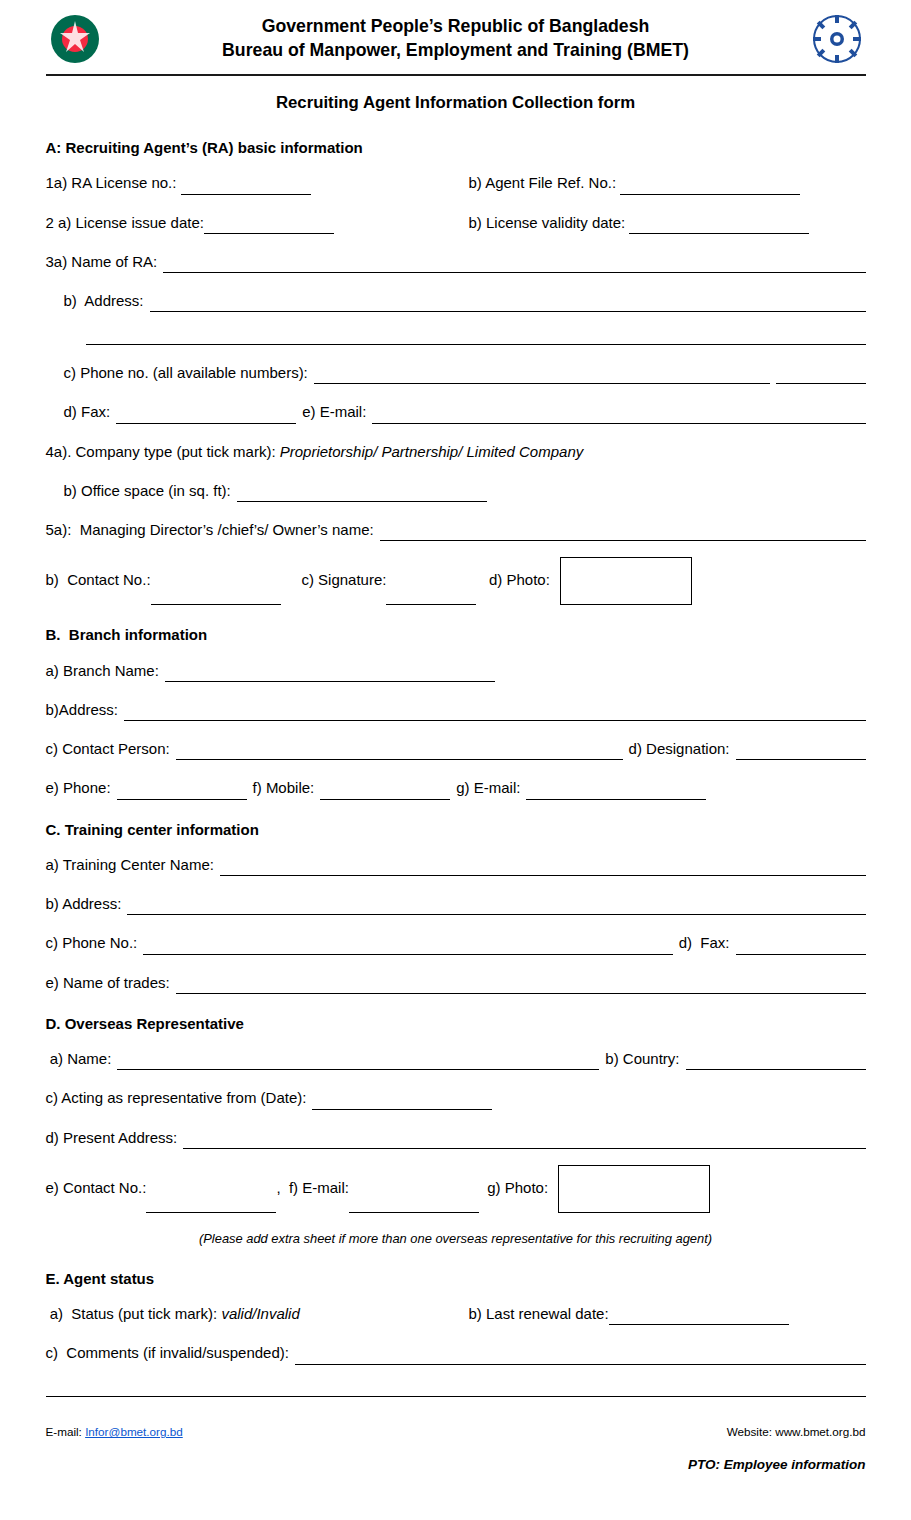Government People’s Republic of Bangladesh
Bureau of Manpower, Employment and Training (BMET)
Recruiting Agent Information Collection form
A: Recruiting Agent’s (RA) basic information
1a) RA License no.:
b) Agent File Ref. No.:
2 a) License issue date:
b) License validity date:
3a) Name of RA:
b) Address:
c) Phone no. (all available numbers):
d) Fax: e) E-mail:
4a). Company type (put tick mark): Proprietorship/ Partnership/ Limited Company
b) Office space (in sq. ft):
5a): Managing Director’s /chief’s/ Owner’s name:
b) Contact No.: c) Signature: d) Photo:
B. Branch information
a) Branch Name:
b)Address:
c) Contact Person: d) Designation:
e) Phone: f) Mobile: g) E-mail:
C. Training center information
a) Training Center Name:
b) Address:
c) Phone No.: d) Fax:
e) Name of trades:
D. Overseas Representative
a) Name: b) Country:
c) Acting as representative from (Date):
d) Present Address:
e) Contact No.: , f) E-mail: g) Photo:
(Please add extra sheet if more than one overseas representative for this recruiting agent)
E. Agent status
a) Status (put tick mark): valid/Invalid
b) Last renewal date:
c) Comments (if invalid/suspended):
E-mail: Infor@bmet.org.bd Website: www.bmet.org.bd
PTO: Employee information